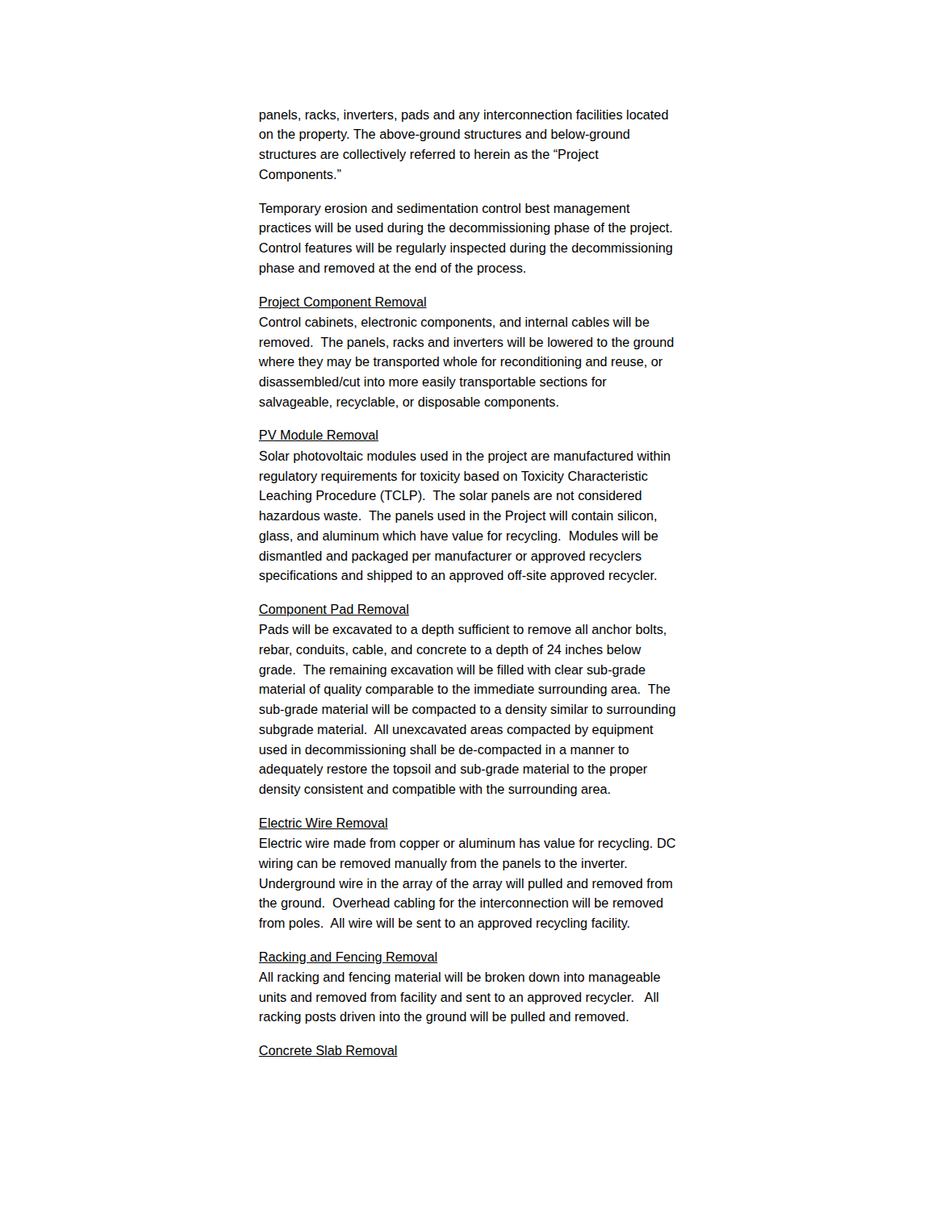panels, racks, inverters, pads and any interconnection facilities located on the property. The above-ground structures and below-ground structures are collectively referred to herein as the “Project Components.”
Temporary erosion and sedimentation control best management practices will be used during the decommissioning phase of the project. Control features will be regularly inspected during the decommissioning phase and removed at the end of the process.
Project Component Removal
Control cabinets, electronic components, and internal cables will be removed. The panels, racks and inverters will be lowered to the ground where they may be transported whole for reconditioning and reuse, or disassembled/cut into more easily transportable sections for salvageable, recyclable, or disposable components.
PV Module Removal
Solar photovoltaic modules used in the project are manufactured within regulatory requirements for toxicity based on Toxicity Characteristic Leaching Procedure (TCLP). The solar panels are not considered hazardous waste. The panels used in the Project will contain silicon, glass, and aluminum which have value for recycling. Modules will be dismantled and packaged per manufacturer or approved recyclers specifications and shipped to an approved off-site approved recycler.
Component Pad Removal
Pads will be excavated to a depth sufficient to remove all anchor bolts, rebar, conduits, cable, and concrete to a depth of 24 inches below grade. The remaining excavation will be filled with clear sub-grade material of quality comparable to the immediate surrounding area. The sub-grade material will be compacted to a density similar to surrounding subgrade material. All unexcavated areas compacted by equipment used in decommissioning shall be de-compacted in a manner to adequately restore the topsoil and sub-grade material to the proper density consistent and compatible with the surrounding area.
Electric Wire Removal
Electric wire made from copper or aluminum has value for recycling. DC wiring can be removed manually from the panels to the inverter. Underground wire in the array of the array will pulled and removed from the ground. Overhead cabling for the interconnection will be removed from poles. All wire will be sent to an approved recycling facility.
Racking and Fencing Removal
All racking and fencing material will be broken down into manageable units and removed from facility and sent to an approved recycler. All racking posts driven into the ground will be pulled and removed.
Concrete Slab Removal